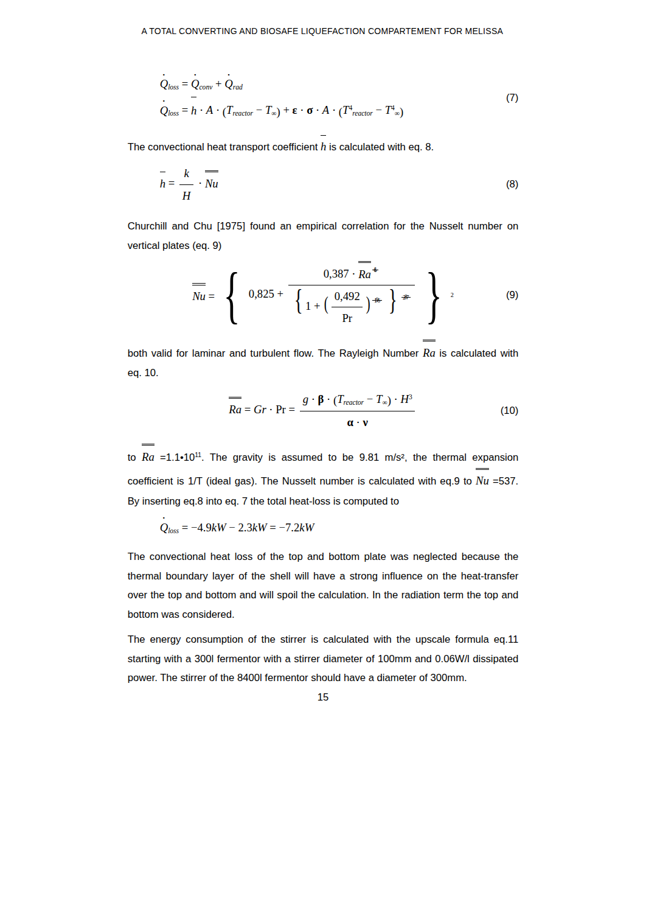A TOTAL CONVERTING AND BIOSAFE LIQUEFACTION COMPARTEMENT FOR MELISSA
(7)
Qloss = Qconv + Qrad
Qloss = h · A · (Treactor − T∞) + ε · σ · A · (T4reactor − T4∞)
The convectional heat transport coefficient h is calculated with eq. 8.
(8)
h = kH · Nu
Churchill and Chu [1975] found an empirical correlation for the Nusselt number on vertical plates (eq. 9)
(9)
Nu = { 0,825 + 0,387 · Ra16 {1 + (0,492 Pr)916 }827 }2
both valid for laminar and turbulent flow. The Rayleigh Number Ra is calculated with eq. 10.
(10)
Ra = Gr · Pr = g · β · (Treactor − T∞) · H3 α · ν
to Ra =1.1•1011. The gravity is assumed to be 9.81 m/s², the thermal expansion coefficient is 1/T (ideal gas). The Nusselt number is calculated with eq.9 to Nu =537. By inserting eq.8 into eq. 7 the total heat-loss is computed to
Qloss = −4.9kW − 2.3kW = −7.2kW
The convectional heat loss of the top and bottom plate was neglected because the thermal boundary layer of the shell will have a strong influence on the heat-transfer over the top and bottom and will spoil the calculation. In the radiation term the top and bottom was considered.
The energy consumption of the stirrer is calculated with the upscale formula eq.11 starting with a 300l fermentor with a stirrer diameter of 100mm and 0.06W/l dissipated power. The stirrer of the 8400l fermentor should have a diameter of 300mm.
15